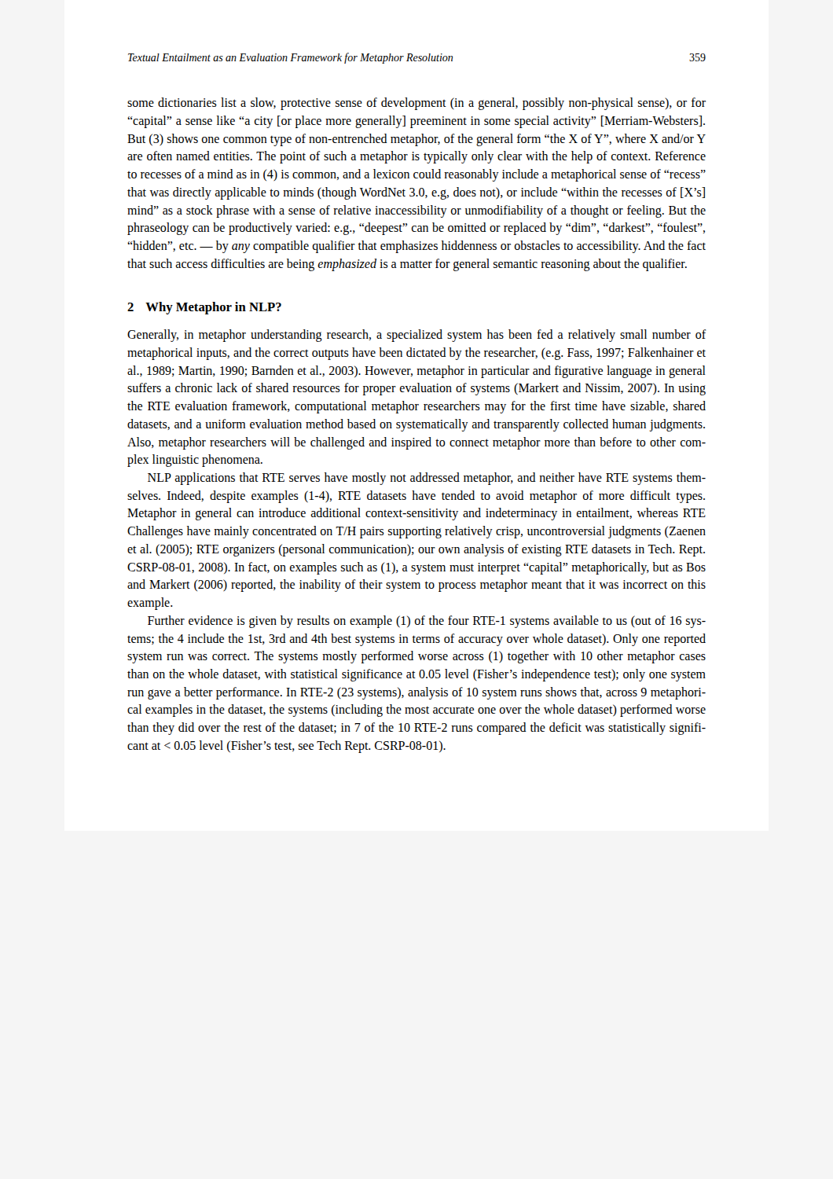Textual Entailment as an Evaluation Framework for Metaphor Resolution 359
some dictionaries list a slow, protective sense of development (in a general, possibly non-physical sense), or for “capital” a sense like “a city [or place more generally] preeminent in some special activity” [Merriam-Websters]. But (3) shows one common type of non-entrenched metaphor, of the general form “the X of Y”, where X and/or Y are often named entities. The point of such a metaphor is typically only clear with the help of context. Reference to recesses of a mind as in (4) is common, and a lexicon could reasonably include a metaphorical sense of “recess” that was directly applicable to minds (though WordNet 3.0, e.g, does not), or include “within the recesses of [X’s] mind” as a stock phrase with a sense of relative inaccessibility or unmodifiability of a thought or feeling. But the phraseology can be productively varied: e.g., “deepest” can be omitted or replaced by “dim”, “darkest”, “foulest”, “hidden”, etc. — by any compatible qualifier that emphasizes hiddenness or obstacles to accessibility. And the fact that such access difficulties are being emphasized is a matter for general semantic reasoning about the qualifier.
2 Why Metaphor in NLP?
Generally, in metaphor understanding research, a specialized system has been fed a relatively small number of metaphorical inputs, and the correct outputs have been dictated by the researcher, (e.g. Fass, 1997; Falkenhainer et al., 1989; Martin, 1990; Barnden et al., 2003). However, metaphor in particular and figurative language in general suffers a chronic lack of shared resources for proper evaluation of systems (Markert and Nissim, 2007). In using the RTE evaluation framework, computational metaphor researchers may for the first time have sizable, shared datasets, and a uniform evaluation method based on systematically and transparently collected human judgments. Also, metaphor researchers will be challenged and inspired to connect metaphor more than before to other complex linguistic phenomena.
NLP applications that RTE serves have mostly not addressed metaphor, and neither have RTE systems themselves. Indeed, despite examples (1-4), RTE datasets have tended to avoid metaphor of more difficult types. Metaphor in general can introduce additional context-sensitivity and indeterminacy in entailment, whereas RTE Challenges have mainly concentrated on T/H pairs supporting relatively crisp, uncontroversial judgments (Zaenen et al. (2005); RTE organizers (personal communication); our own analysis of existing RTE datasets in Tech. Rept. CSRP-08-01, 2008). In fact, on examples such as (1), a system must interpret “capital” metaphorically, but as Bos and Markert (2006) reported, the inability of their system to process metaphor meant that it was incorrect on this example.
Further evidence is given by results on example (1) of the four RTE-1 systems available to us (out of 16 systems; the 4 include the 1st, 3rd and 4th best systems in terms of accuracy over whole dataset). Only one reported system run was correct. The systems mostly performed worse across (1) together with 10 other metaphor cases than on the whole dataset, with statistical significance at 0.05 level (Fisher’s independence test); only one system run gave a better performance. In RTE-2 (23 systems), analysis of 10 system runs shows that, across 9 metaphorical examples in the dataset, the systems (including the most accurate one over the whole dataset) performed worse than they did over the rest of the dataset; in 7 of the 10 RTE-2 runs compared the deficit was statistically significant at < 0.05 level (Fisher’s test, see Tech Rept. CSRP-08-01).